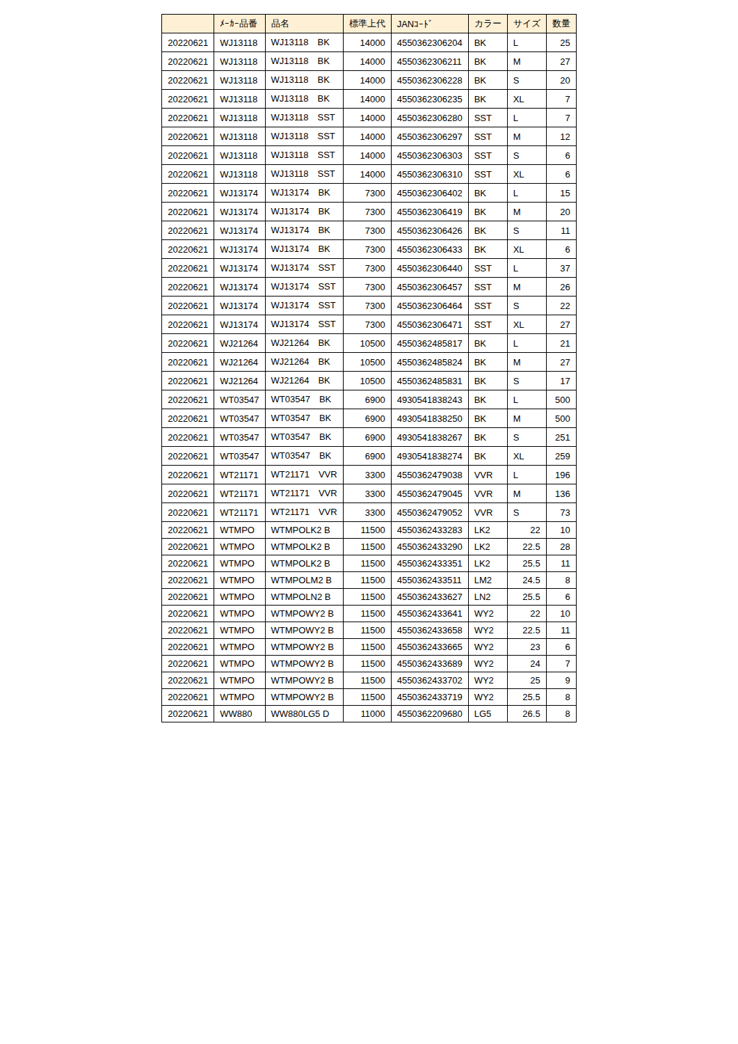| | ﾒｰｶｰ品番 | 品名 | 標準上代 | JANｺｰﾄﾞ | カラー | サイズ | 数量 |
| --- | --- | --- | --- | --- | --- | --- | --- |
| 20220621 | WJ13118 | WJ13118 BK | 14000 | 4550362306204 | BK | L | 25 |
| 20220621 | WJ13118 | WJ13118 BK | 14000 | 4550362306211 | BK | M | 27 |
| 20220621 | WJ13118 | WJ13118 BK | 14000 | 4550362306228 | BK | S | 20 |
| 20220621 | WJ13118 | WJ13118 BK | 14000 | 4550362306235 | BK | XL | 7 |
| 20220621 | WJ13118 | WJ13118 SST | 14000 | 4550362306280 | SST | L | 7 |
| 20220621 | WJ13118 | WJ13118 SST | 14000 | 4550362306297 | SST | M | 12 |
| 20220621 | WJ13118 | WJ13118 SST | 14000 | 4550362306303 | SST | S | 6 |
| 20220621 | WJ13118 | WJ13118 SST | 14000 | 4550362306310 | SST | XL | 6 |
| 20220621 | WJ13174 | WJ13174 BK | 7300 | 4550362306402 | BK | L | 15 |
| 20220621 | WJ13174 | WJ13174 BK | 7300 | 4550362306419 | BK | M | 20 |
| 20220621 | WJ13174 | WJ13174 BK | 7300 | 4550362306426 | BK | S | 11 |
| 20220621 | WJ13174 | WJ13174 BK | 7300 | 4550362306433 | BK | XL | 6 |
| 20220621 | WJ13174 | WJ13174 SST | 7300 | 4550362306440 | SST | L | 37 |
| 20220621 | WJ13174 | WJ13174 SST | 7300 | 4550362306457 | SST | M | 26 |
| 20220621 | WJ13174 | WJ13174 SST | 7300 | 4550362306464 | SST | S | 22 |
| 20220621 | WJ13174 | WJ13174 SST | 7300 | 4550362306471 | SST | XL | 27 |
| 20220621 | WJ21264 | WJ21264 BK | 10500 | 4550362485817 | BK | L | 21 |
| 20220621 | WJ21264 | WJ21264 BK | 10500 | 4550362485824 | BK | M | 27 |
| 20220621 | WJ21264 | WJ21264 BK | 10500 | 4550362485831 | BK | S | 17 |
| 20220621 | WT03547 | WT03547 BK | 6900 | 4930541838243 | BK | L | 500 |
| 20220621 | WT03547 | WT03547 BK | 6900 | 4930541838250 | BK | M | 500 |
| 20220621 | WT03547 | WT03547 BK | 6900 | 4930541838267 | BK | S | 251 |
| 20220621 | WT03547 | WT03547 BK | 6900 | 4930541838274 | BK | XL | 259 |
| 20220621 | WT21171 | WT21171 VVR | 3300 | 4550362479038 | VVR | L | 196 |
| 20220621 | WT21171 | WT21171 VVR | 3300 | 4550362479045 | VVR | M | 136 |
| 20220621 | WT21171 | WT21171 VVR | 3300 | 4550362479052 | VVR | S | 73 |
| 20220621 | WTMPO | WTMPOLK2 B | 11500 | 4550362433283 | LK2 | 22 | 10 |
| 20220621 | WTMPO | WTMPOLK2 B | 11500 | 4550362433290 | LK2 | 22.5 | 28 |
| 20220621 | WTMPO | WTMPOLK2 B | 11500 | 4550362433351 | LK2 | 25.5 | 11 |
| 20220621 | WTMPO | WTMPOLM2 B | 11500 | 4550362433511 | LM2 | 24.5 | 8 |
| 20220621 | WTMPO | WTMPOLN2 B | 11500 | 4550362433627 | LN2 | 25.5 | 6 |
| 20220621 | WTMPO | WTMPOWY2 B | 11500 | 4550362433641 | WY2 | 22 | 10 |
| 20220621 | WTMPO | WTMPOWY2 B | 11500 | 4550362433658 | WY2 | 22.5 | 11 |
| 20220621 | WTMPO | WTMPOWY2 B | 11500 | 4550362433665 | WY2 | 23 | 6 |
| 20220621 | WTMPO | WTMPOWY2 B | 11500 | 4550362433689 | WY2 | 24 | 7 |
| 20220621 | WTMPO | WTMPOWY2 B | 11500 | 4550362433702 | WY2 | 25 | 9 |
| 20220621 | WTMPO | WTMPOWY2 B | 11500 | 4550362433719 | WY2 | 25.5 | 8 |
| 20220621 | WW880 | WW880LG5 D | 11000 | 4550362209680 | LG5 | 26.5 | 8 |